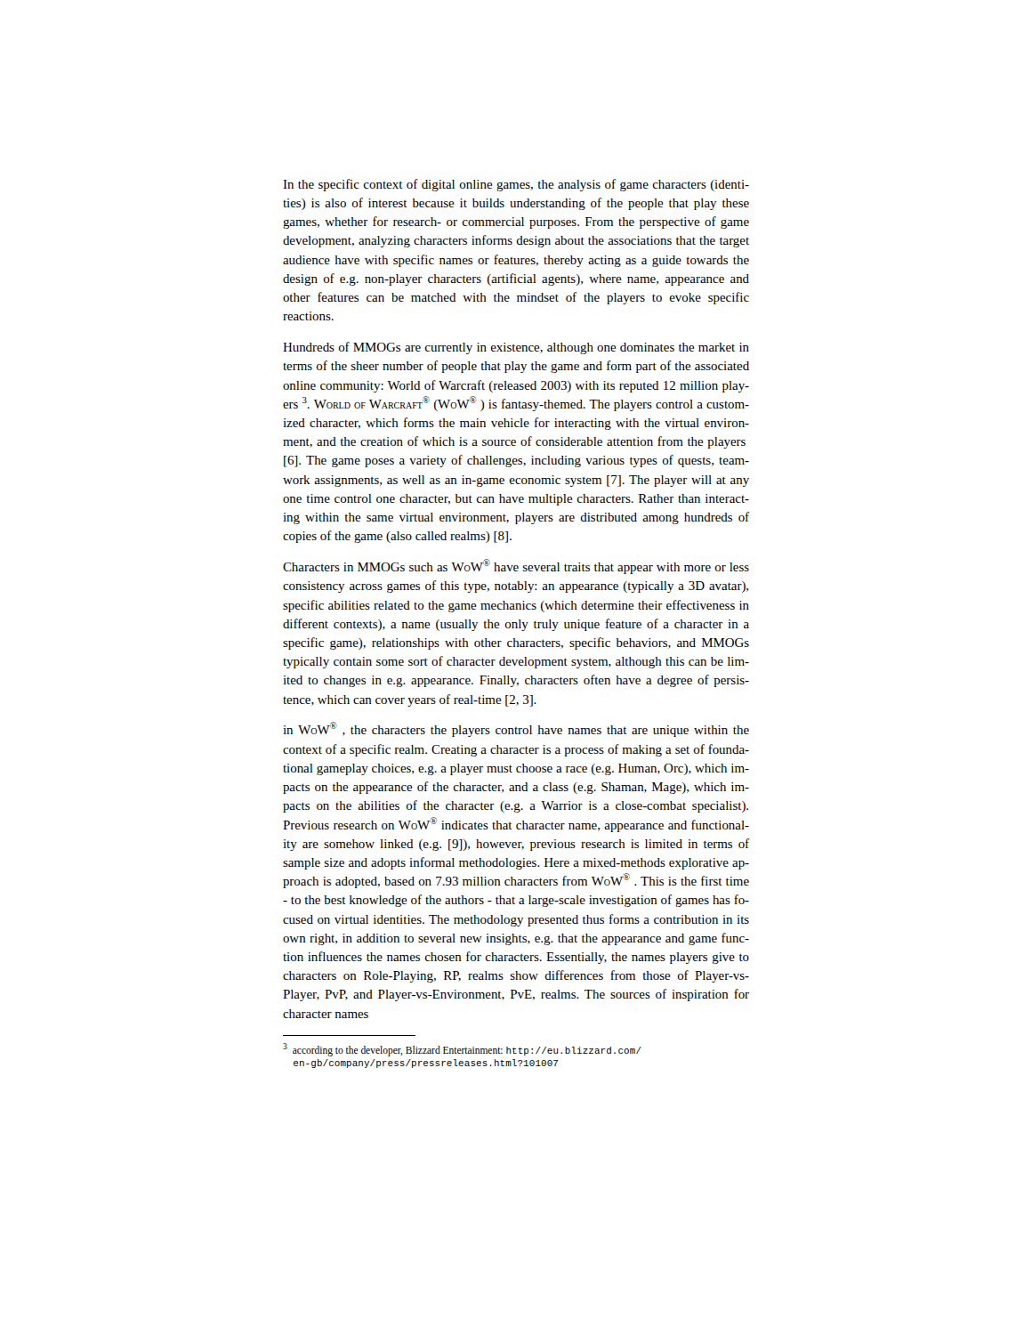In the specific context of digital online games, the analysis of game characters (identities) is also of interest because it builds understanding of the people that play these games, whether for research- or commercial purposes. From the perspective of game development, analyzing characters informs design about the associations that the target audience have with specific names or features, thereby acting as a guide towards the design of e.g. non-player characters (artificial agents), where name, appearance and other features can be matched with the mindset of the players to evoke specific reactions.
Hundreds of MMOGs are currently in existence, although one dominates the market in terms of the sheer number of people that play the game and form part of the associated online community: World of Warcraft (released 2003) with its reputed 12 million players 3. World of Warcraft® (WoW® ) is fantasy-themed. The players control a customized character, which forms the main vehicle for interacting with the virtual environment, and the creation of which is a source of considerable attention from the players [6]. The game poses a variety of challenges, including various types of quests, teamwork assignments, as well as an in-game economic system [7]. The player will at any one time control one character, but can have multiple characters. Rather than interacting within the same virtual environment, players are distributed among hundreds of copies of the game (also called realms) [8].
Characters in MMOGs such as WoW® have several traits that appear with more or less consistency across games of this type, notably: an appearance (typically a 3D avatar), specific abilities related to the game mechanics (which determine their effectiveness in different contexts), a name (usually the only truly unique feature of a character in a specific game), relationships with other characters, specific behaviors, and MMOGs typically contain some sort of character development system, although this can be limited to changes in e.g. appearance. Finally, characters often have a degree of persistence, which can cover years of real-time [2, 3].
in WoW® , the characters the players control have names that are unique within the context of a specific realm. Creating a character is a process of making a set of foundational gameplay choices, e.g. a player must choose a race (e.g. Human, Orc), which impacts on the appearance of the character, and a class (e.g. Shaman, Mage), which impacts on the abilities of the character (e.g. a Warrior is a close-combat specialist). Previous research on WoW® indicates that character name, appearance and functionality are somehow linked (e.g. [9]), however, previous research is limited in terms of sample size and adopts informal methodologies. Here a mixed-methods explorative approach is adopted, based on 7.93 million characters from WoW® . This is the first time - to the best knowledge of the authors - that a large-scale investigation of games has focused on virtual identities. The methodology presented thus forms a contribution in its own right, in addition to several new insights, e.g. that the appearance and game function influences the names chosen for characters. Essentially, the names players give to characters on Role-Playing, RP, realms show differences from those of Player-vs-Player, PvP, and Player-vs-Environment, PvE, realms. The sources of inspiration for character names
3 according to the developer, Blizzard Entertainment: http://eu.blizzard.com/en-gb/company/press/pressreleases.html?101007